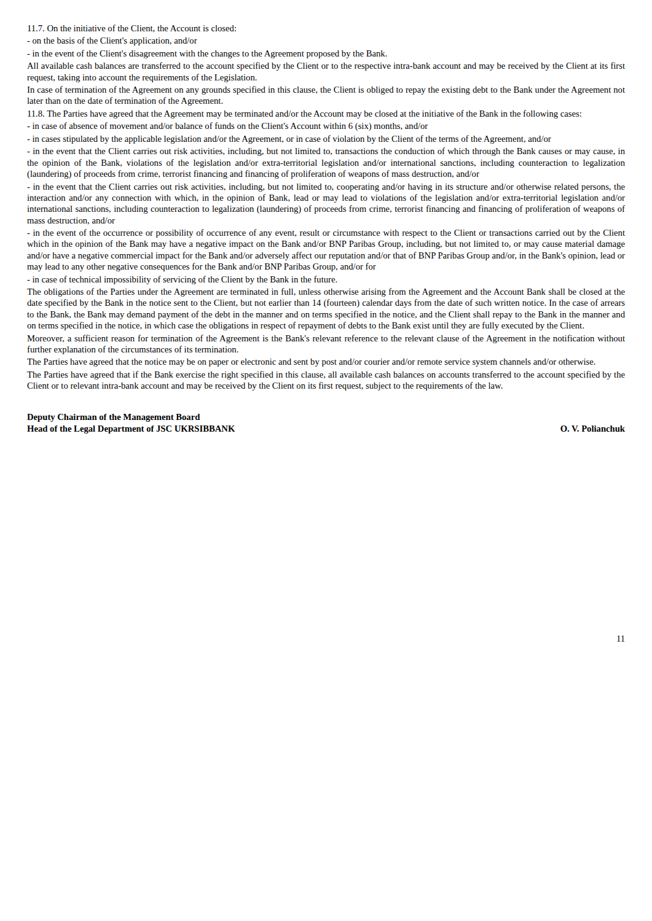11.7. On the initiative of the Client, the Account is closed:
- on the basis of the Client's application, and/or
- in the event of the Client's disagreement with the changes to the Agreement proposed by the Bank.
All available cash balances are transferred to the account specified by the Client or to the respective intra-bank account and may be received by the Client at its first request, taking into account the requirements of the Legislation.
In case of termination of the Agreement on any grounds specified in this clause, the Client is obliged to repay the existing debt to the Bank under the Agreement not later than on the date of termination of the Agreement.
11.8. The Parties have agreed that the Agreement may be terminated and/or the Account may be closed at the initiative of the Bank in the following cases:
- in case of absence of movement and/or balance of funds on the Client's Account within 6 (six) months, and/or
- in cases stipulated by the applicable legislation and/or the Agreement, or in case of violation by the Client of the terms of the Agreement, and/or
- in the event that the Client carries out risk activities, including, but not limited to, transactions the conduction of which through the Bank causes or may cause, in the opinion of the Bank, violations of the legislation and/or extra-territorial legislation and/or international sanctions, including counteraction to legalization (laundering) of proceeds from crime, terrorist financing and financing of proliferation of weapons of mass destruction, and/or
- in the event that the Client carries out risk activities, including, but not limited to, cooperating and/or having in its structure and/or otherwise related persons, the interaction and/or any connection with which, in the opinion of Bank, lead or may lead to violations of the legislation and/or extra-territorial legislation and/or international sanctions, including counteraction to legalization (laundering) of proceeds from crime, terrorist financing and financing of proliferation of weapons of mass destruction, and/or
- in the event of the occurrence or possibility of occurrence of any event, result or circumstance with respect to the Client or transactions carried out by the Client which in the opinion of the Bank may have a negative impact on the Bank and/or BNP Paribas Group, including, but not limited to, or may cause material damage and/or have a negative commercial impact for the Bank and/or adversely affect our reputation and/or that of BNP Paribas Group and/or, in the Bank's opinion, lead or may lead to any other negative consequences for the Bank and/or BNP Paribas Group, and/or for
- in case of technical impossibility of servicing of the Client by the Bank in the future.
The obligations of the Parties under the Agreement are terminated in full, unless otherwise arising from the Agreement and the Account Bank shall be closed at the date specified by the Bank in the notice sent to the Client, but not earlier than 14 (fourteen) calendar days from the date of such written notice. In the case of arrears to the Bank, the Bank may demand payment of the debt in the manner and on terms specified in the notice, and the Client shall repay to the Bank in the manner and on terms specified in the notice, in which case the obligations in respect of repayment of debts to the Bank exist until they are fully executed by the Client.
Moreover, a sufficient reason for termination of the Agreement is the Bank's relevant reference to the relevant clause of the Agreement in the notification without further explanation of the circumstances of its termination.
The Parties have agreed that the notice may be on paper or electronic and sent by post and/or courier and/or remote service system channels and/or otherwise.
The Parties have agreed that if the Bank exercise the right specified in this clause, all available cash balances on accounts transferred to the account specified by the Client or to relevant intra-bank account and may be received by the Client on its first request, subject to the requirements of the law.
Deputy Chairman of the Management Board
Head of the Legal Department of JSC UKRSIBBANK O. V. Polianchuk
11